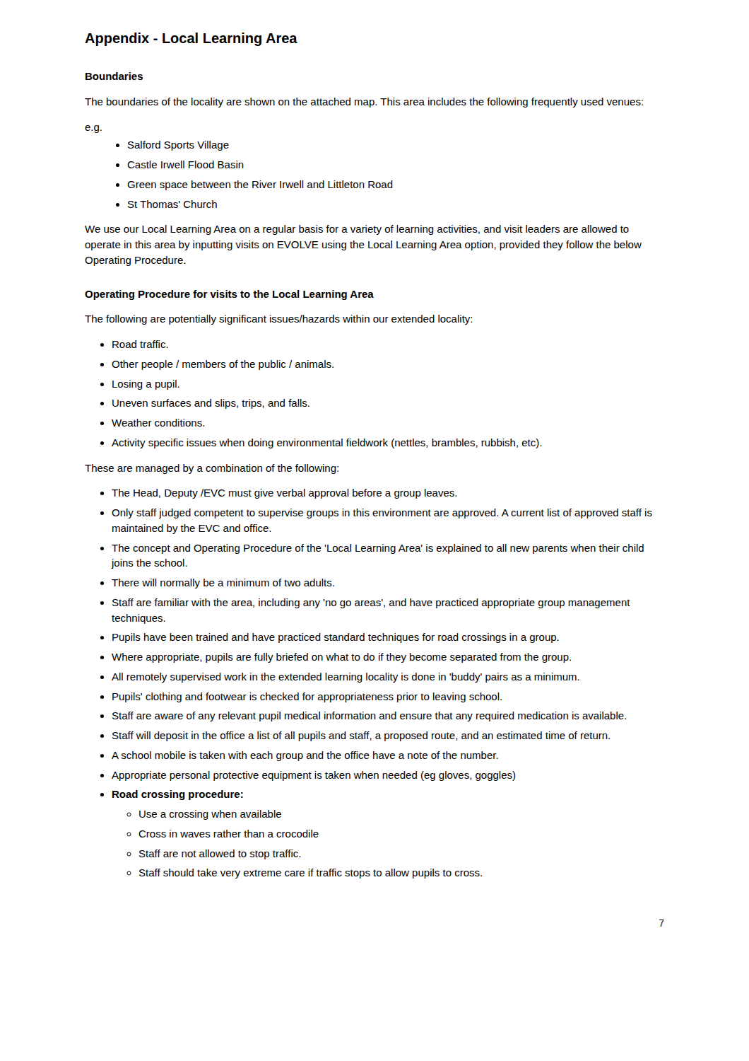Appendix - Local Learning Area
Boundaries
The boundaries of the locality are shown on the attached map. This area includes the following frequently used venues:
e.g.
Salford Sports Village
Castle Irwell Flood Basin
Green space between the River Irwell and Littleton Road
St Thomas' Church
We use our Local Learning Area on a regular basis for a variety of learning activities, and visit leaders are allowed to operate in this area by inputting visits on EVOLVE using the Local Learning Area option, provided they follow the below Operating Procedure.
Operating Procedure for visits to the Local Learning Area
The following are potentially significant issues/hazards within our extended locality:
Road traffic.
Other people / members of the public / animals.
Losing a pupil.
Uneven surfaces and slips, trips, and falls.
Weather conditions.
Activity specific issues when doing environmental fieldwork (nettles, brambles, rubbish, etc).
These are managed by a combination of the following:
The Head, Deputy /EVC must give verbal approval before a group leaves.
Only staff judged competent to supervise groups in this environment are approved. A current list of approved staff is maintained by the EVC and office.
The concept and Operating Procedure of the 'Local Learning Area' is explained to all new parents when their child joins the school.
There will normally be a minimum of two adults.
Staff are familiar with the area, including any 'no go areas', and have practiced appropriate group management techniques.
Pupils have been trained and have practiced standard techniques for road crossings in a group.
Where appropriate, pupils are fully briefed on what to do if they become separated from the group.
All remotely supervised work in the extended learning locality is done in 'buddy' pairs as a minimum.
Pupils' clothing and footwear is checked for appropriateness prior to leaving school.
Staff are aware of any relevant pupil medical information and ensure that any required medication is available.
Staff will deposit in the office a list of all pupils and staff, a proposed route, and an estimated time of return.
A school mobile is taken with each group and the office have a note of the number.
Appropriate personal protective equipment is taken when needed (eg gloves, goggles)
Road crossing procedure:
Use a crossing when available
Cross in waves rather than a crocodile
Staff are not allowed to stop traffic.
Staff should take very extreme care if traffic stops to allow pupils to cross.
7